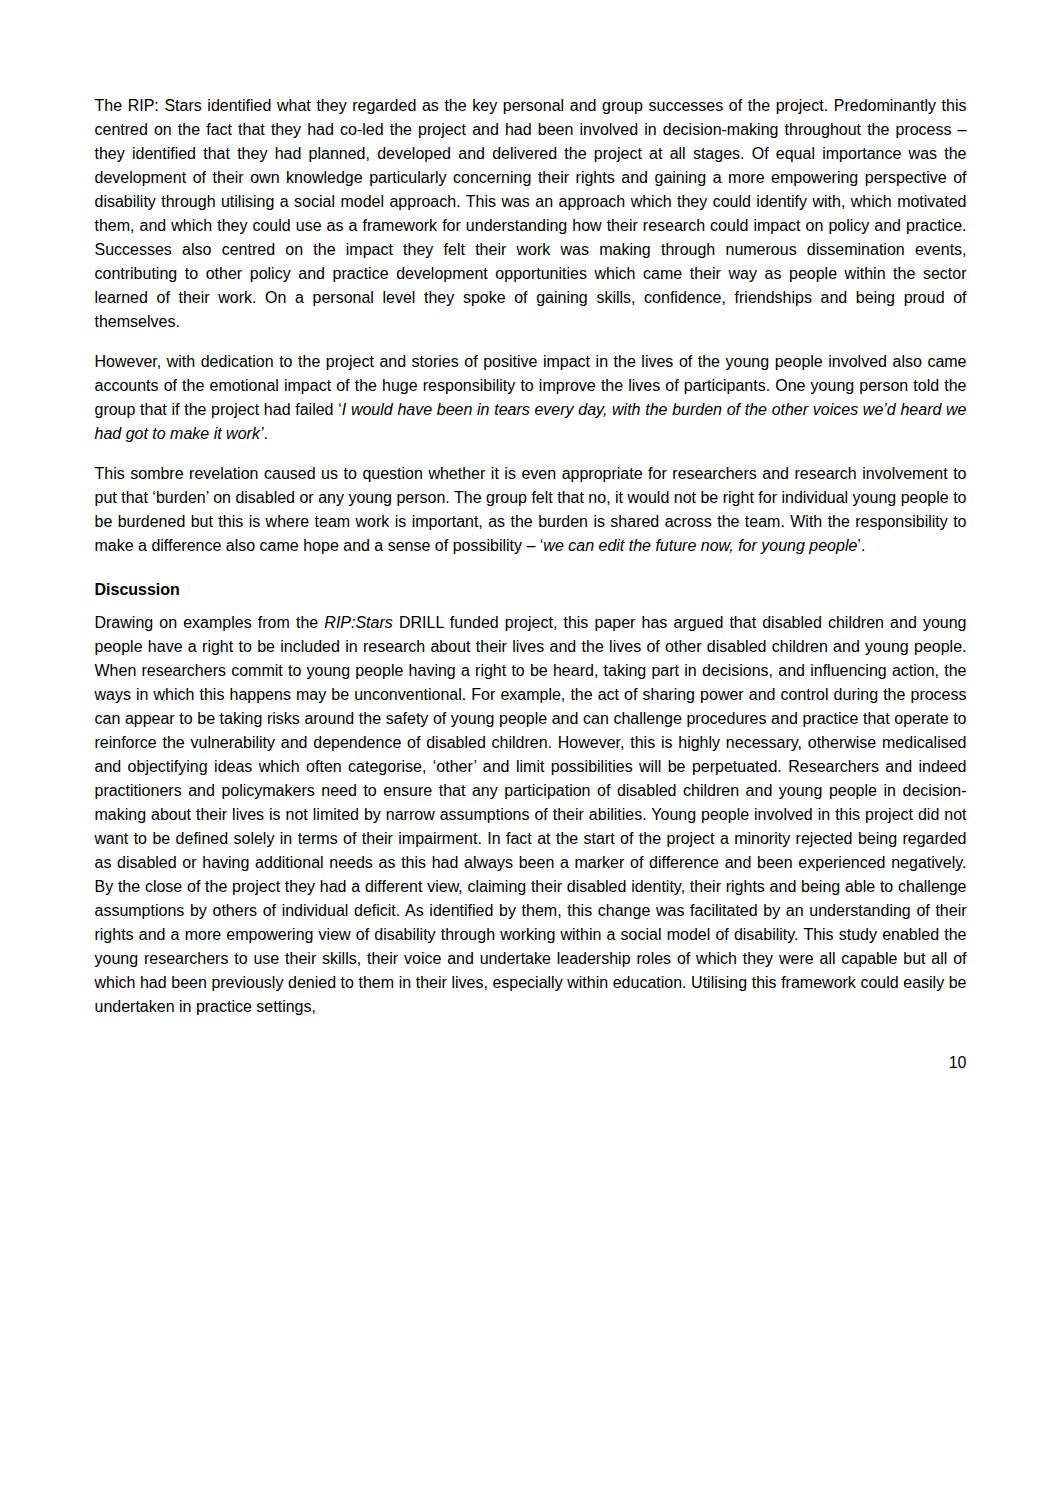The RIP: Stars identified what they regarded as the key personal and group successes of the project. Predominantly this centred on the fact that they had co-led the project and had been involved in decision-making throughout the process – they identified that they had planned, developed and delivered the project at all stages. Of equal importance was the development of their own knowledge particularly concerning their rights and gaining a more empowering perspective of disability through utilising a social model approach. This was an approach which they could identify with, which motivated them, and which they could use as a framework for understanding how their research could impact on policy and practice. Successes also centred on the impact they felt their work was making through numerous dissemination events, contributing to other policy and practice development opportunities which came their way as people within the sector learned of their work. On a personal level they spoke of gaining skills, confidence, friendships and being proud of themselves.
However, with dedication to the project and stories of positive impact in the lives of the young people involved also came accounts of the emotional impact of the huge responsibility to improve the lives of participants. One young person told the group that if the project had failed ‘I would have been in tears every day, with the burden of the other voices we’d heard we had got to make it work’.
This sombre revelation caused us to question whether it is even appropriate for researchers and research involvement to put that ‘burden’ on disabled or any young person. The group felt that no, it would not be right for individual young people to be burdened but this is where team work is important, as the burden is shared across the team. With the responsibility to make a difference also came hope and a sense of possibility – ‘we can edit the future now, for young people’.
Discussion
Drawing on examples from the RIP:Stars DRILL funded project, this paper has argued that disabled children and young people have a right to be included in research about their lives and the lives of other disabled children and young people. When researchers commit to young people having a right to be heard, taking part in decisions, and influencing action, the ways in which this happens may be unconventional. For example, the act of sharing power and control during the process can appear to be taking risks around the safety of young people and can challenge procedures and practice that operate to reinforce the vulnerability and dependence of disabled children. However, this is highly necessary, otherwise medicalised and objectifying ideas which often categorise, ‘other’ and limit possibilities will be perpetuated. Researchers and indeed practitioners and policymakers need to ensure that any participation of disabled children and young people in decision-making about their lives is not limited by narrow assumptions of their abilities. Young people involved in this project did not want to be defined solely in terms of their impairment. In fact at the start of the project a minority rejected being regarded as disabled or having additional needs as this had always been a marker of difference and been experienced negatively. By the close of the project they had a different view, claiming their disabled identity, their rights and being able to challenge assumptions by others of individual deficit. As identified by them, this change was facilitated by an understanding of their rights and a more empowering view of disability through working within a social model of disability. This study enabled the young researchers to use their skills, their voice and undertake leadership roles of which they were all capable but all of which had been previously denied to them in their lives, especially within education. Utilising this framework could easily be undertaken in practice settings,
10